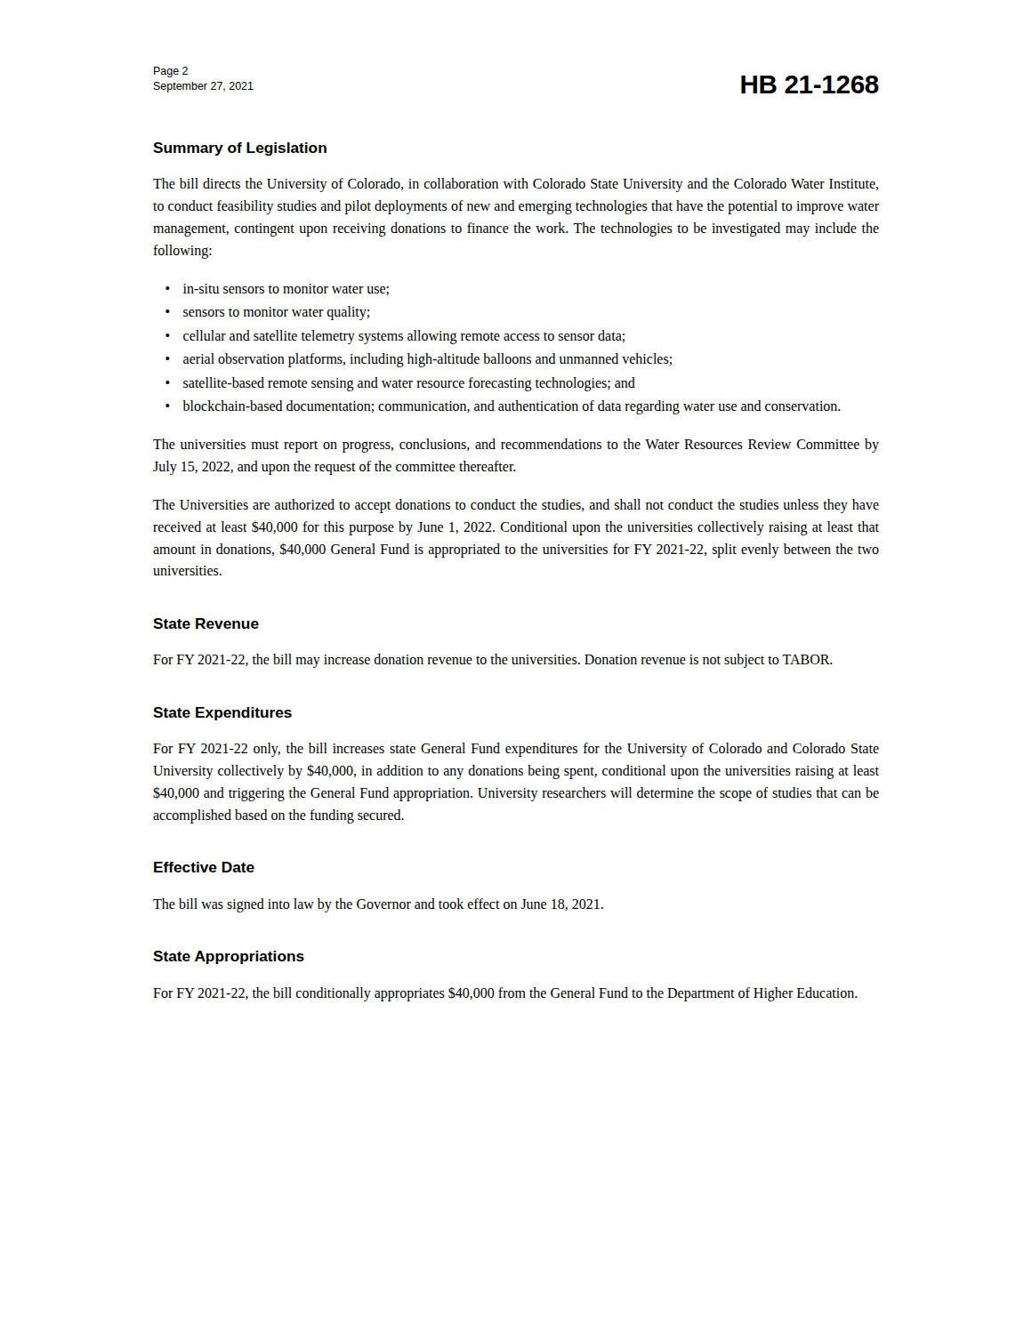Page 2
September 27, 2021
HB 21-1268
Summary of Legislation
The bill directs the University of Colorado, in collaboration with Colorado State University and the Colorado Water Institute, to conduct feasibility studies and pilot deployments of new and emerging technologies that have the potential to improve water management, contingent upon receiving donations to finance the work. The technologies to be investigated may include the following:
in-situ sensors to monitor water use;
sensors to monitor water quality;
cellular and satellite telemetry systems allowing remote access to sensor data;
aerial observation platforms, including high-altitude balloons and unmanned vehicles;
satellite-based remote sensing and water resource forecasting technologies; and
blockchain-based documentation; communication, and authentication of data regarding water use and conservation.
The universities must report on progress, conclusions, and recommendations to the Water Resources Review Committee by July 15, 2022, and upon the request of the committee thereafter.
The Universities are authorized to accept donations to conduct the studies, and shall not conduct the studies unless they have received at least $40,000 for this purpose by June 1, 2022. Conditional upon the universities collectively raising at least that amount in donations, $40,000 General Fund is appropriated to the universities for FY 2021-22, split evenly between the two universities.
State Revenue
For FY 2021-22, the bill may increase donation revenue to the universities. Donation revenue is not subject to TABOR.
State Expenditures
For FY 2021-22 only, the bill increases state General Fund expenditures for the University of Colorado and Colorado State University collectively by $40,000, in addition to any donations being spent, conditional upon the universities raising at least $40,000 and triggering the General Fund appropriation. University researchers will determine the scope of studies that can be accomplished based on the funding secured.
Effective Date
The bill was signed into law by the Governor and took effect on June 18, 2021.
State Appropriations
For FY 2021-22, the bill conditionally appropriates $40,000 from the General Fund to the Department of Higher Education.